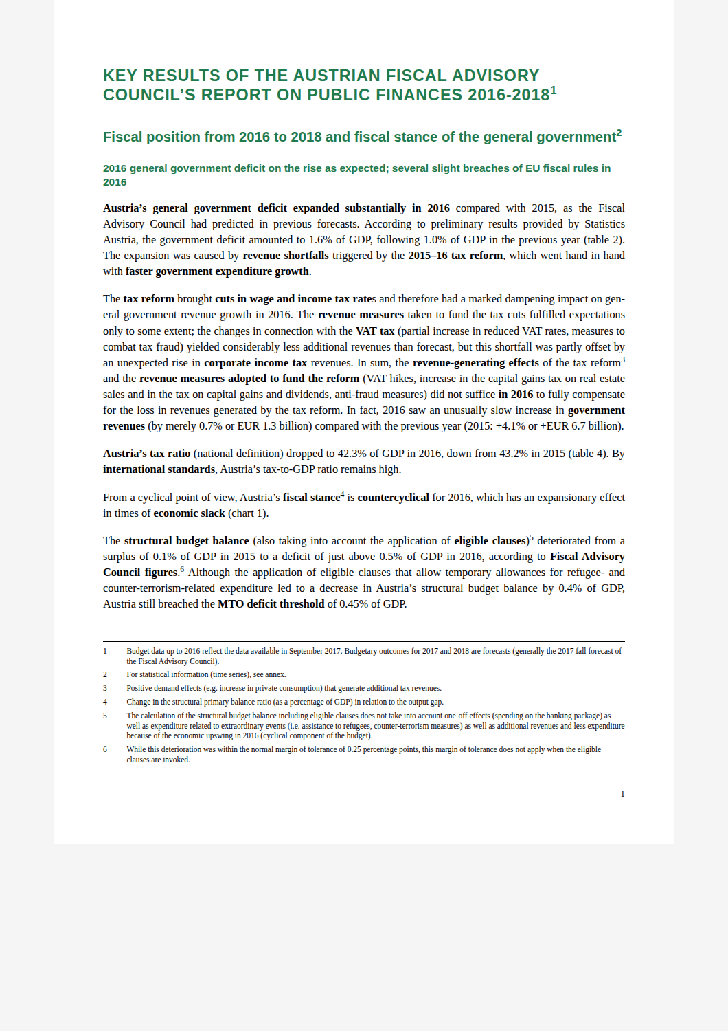Key results of the Austrian Fiscal Advisory Council’s report on public finances 2016-20181
Fiscal position from 2016 to 2018 and fiscal stance of the general government2
2016 general government deficit on the rise as expected; several slight breaches of EU fiscal rules in 2016
Austria’s general government deficit expanded substantially in 2016 compared with 2015, as the Fiscal Advisory Council had predicted in previous forecasts. According to preliminary results provided by Statistics Austria, the government deficit amounted to 1.6% of GDP, following 1.0% of GDP in the previous year (table 2). The expansion was caused by revenue shortfalls triggered by the 2015–16 tax reform, which went hand in hand with faster government expenditure growth.
The tax reform brought cuts in wage and income tax rates and therefore had a marked dampening impact on general government revenue growth in 2016. The revenue measures taken to fund the tax cuts fulfilled expectations only to some extent; the changes in connection with the VAT tax (partial increase in reduced VAT rates, measures to combat tax fraud) yielded considerably less additional revenues than forecast, but this shortfall was partly offset by an unexpected rise in corporate income tax revenues. In sum, the revenue-generating effects of the tax reform3 and the revenue measures adopted to fund the reform (VAT hikes, increase in the capital gains tax on real estate sales and in the tax on capital gains and dividends, anti-fraud measures) did not suffice in 2016 to fully compensate for the loss in revenues generated by the tax reform. In fact, 2016 saw an unusually slow increase in government revenues (by merely 0.7% or EUR 1.3 billion) compared with the previous year (2015: +4.1% or +EUR 6.7 billion).
Austria’s tax ratio (national definition) dropped to 42.3% of GDP in 2016, down from 43.2% in 2015 (table 4). By international standards, Austria’s tax-to-GDP ratio remains high.
From a cyclical point of view, Austria’s fiscal stance4 is countercyclical for 2016, which has an expansionary effect in times of economic slack (chart 1).
The structural budget balance (also taking into account the application of eligible clauses)5 deteriorated from a surplus of 0.1% of GDP in 2015 to a deficit of just above 0.5% of GDP in 2016, according to Fiscal Advisory Council figures.6 Although the application of eligible clauses that allow temporary allowances for refugee- and counter-terrorism-related expenditure led to a decrease in Austria’s structural budget balance by 0.4% of GDP, Austria still breached the MTO deficit threshold of 0.45% of GDP.
| 1 | Budget data up to 2016 reflect the data available in September 2017. Budgetary outcomes for 2017 and 2018 are forecasts (generally the 2017 fall forecast of the Fiscal Advisory Council). |
| 2 | For statistical information (time series), see annex. |
| 3 | Positive demand effects (e.g. increase in private consumption) that generate additional tax revenues. |
| 4 | Change in the structural primary balance ratio (as a percentage of GDP) in relation to the output gap. |
| 5 | The calculation of the structural budget balance including eligible clauses does not take into account one-off effects (spending on the banking package) as well as expenditure related to extraordinary events (i.e. assistance to refugees, counter-terrorism measures) as well as additional revenues and less expenditure because of the economic upswing in 2016 (cyclical component of the budget). |
| 6 | While this deterioration was within the normal margin of tolerance of 0.25 percentage points, this margin of tolerance does not apply when the eligible clauses are invoked. |
1